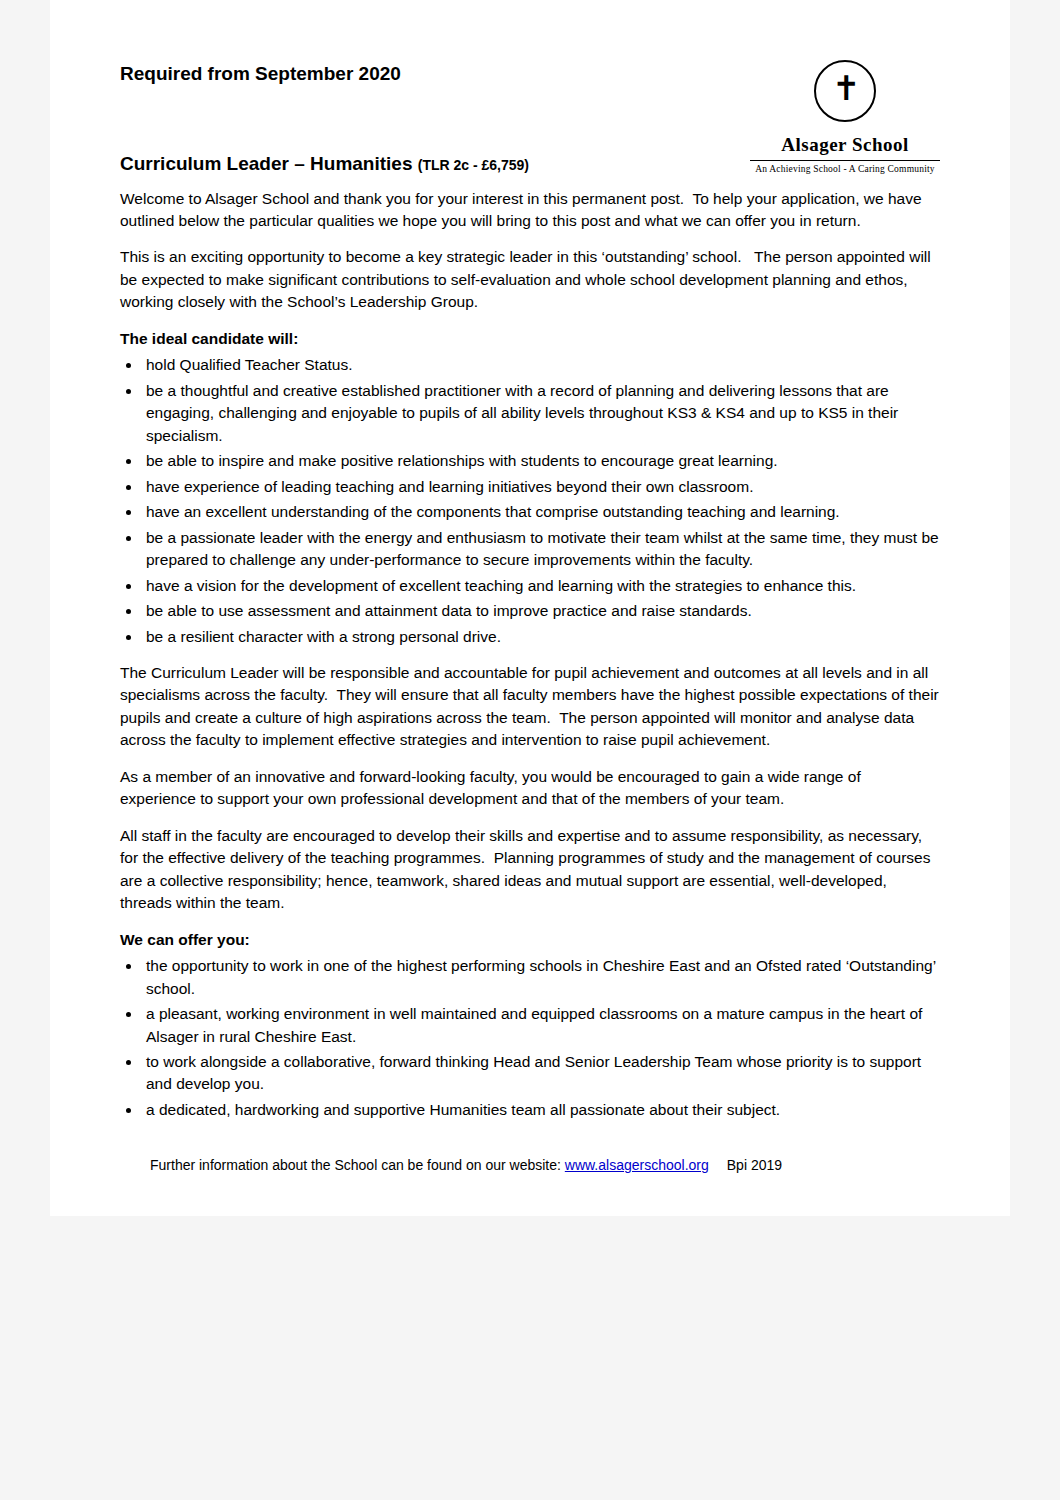✝
Alsager School
An Achieving School - A Caring Community
Required from September 2020
Curriculum Leader – Humanities (TLR 2c - £6,759)
Welcome to Alsager School and thank you for your interest in this permanent post. To help your application, we have outlined below the particular qualities we hope you will bring to this post and what we can offer you in return.
This is an exciting opportunity to become a key strategic leader in this ‘outstanding’ school. The person appointed will be expected to make significant contributions to self-evaluation and whole school development planning and ethos, working closely with the School’s Leadership Group.
The ideal candidate will:
hold Qualified Teacher Status.
be a thoughtful and creative established practitioner with a record of planning and delivering lessons that are engaging, challenging and enjoyable to pupils of all ability levels throughout KS3 & KS4 and up to KS5 in their specialism.
be able to inspire and make positive relationships with students to encourage great learning.
have experience of leading teaching and learning initiatives beyond their own classroom.
have an excellent understanding of the components that comprise outstanding teaching and learning.
be a passionate leader with the energy and enthusiasm to motivate their team whilst at the same time, they must be prepared to challenge any under-performance to secure improvements within the faculty.
have a vision for the development of excellent teaching and learning with the strategies to enhance this.
be able to use assessment and attainment data to improve practice and raise standards.
be a resilient character with a strong personal drive.
The Curriculum Leader will be responsible and accountable for pupil achievement and outcomes at all levels and in all specialisms across the faculty. They will ensure that all faculty members have the highest possible expectations of their pupils and create a culture of high aspirations across the team. The person appointed will monitor and analyse data across the faculty to implement effective strategies and intervention to raise pupil achievement.
As a member of an innovative and forward-looking faculty, you would be encouraged to gain a wide range of experience to support your own professional development and that of the members of your team.
All staff in the faculty are encouraged to develop their skills and expertise and to assume responsibility, as necessary, for the effective delivery of the teaching programmes. Planning programmes of study and the management of courses are a collective responsibility; hence, teamwork, shared ideas and mutual support are essential, well-developed, threads within the team.
We can offer you:
the opportunity to work in one of the highest performing schools in Cheshire East and an Ofsted rated ‘Outstanding’ school.
a pleasant, working environment in well maintained and equipped classrooms on a mature campus in the heart of Alsager in rural Cheshire East.
to work alongside a collaborative, forward thinking Head and Senior Leadership Team whose priority is to support and develop you.
a dedicated, hardworking and supportive Humanities team all passionate about their subject.
Further information about the School can be found on our website: www.alsagerschool.org Bpi 2019